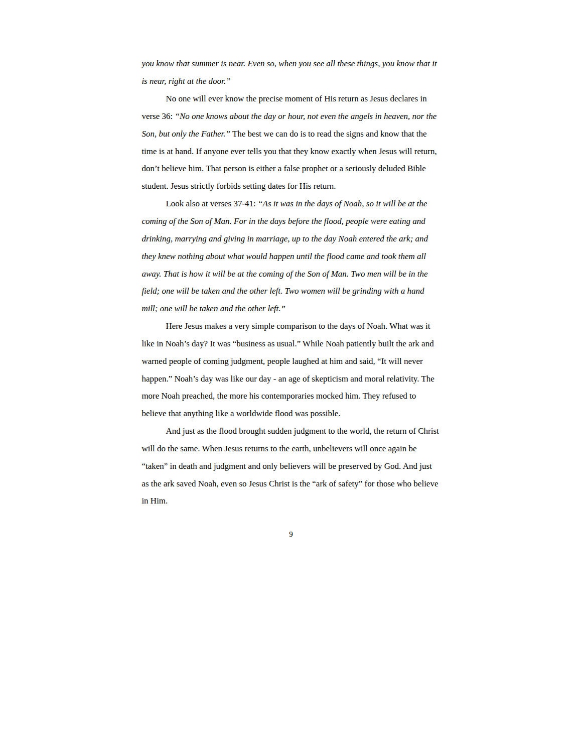you know that summer is near. Even so, when you see all these things, you know that it is near, right at the door.”
No one will ever know the precise moment of His return as Jesus declares in verse 36: “No one knows about the day or hour, not even the angels in heaven, nor the Son, but only the Father.” The best we can do is to read the signs and know that the time is at hand. If anyone ever tells you that they know exactly when Jesus will return, don’t believe him. That person is either a false prophet or a seriously deluded Bible student. Jesus strictly forbids setting dates for His return.
Look also at verses 37-41: “As it was in the days of Noah, so it will be at the coming of the Son of Man. For in the days before the flood, people were eating and drinking, marrying and giving in marriage, up to the day Noah entered the ark; and they knew nothing about what would happen until the flood came and took them all away. That is how it will be at the coming of the Son of Man. Two men will be in the field; one will be taken and the other left. Two women will be grinding with a hand mill; one will be taken and the other left.”
Here Jesus makes a very simple comparison to the days of Noah. What was it like in Noah’s day? It was “business as usual.” While Noah patiently built the ark and warned people of coming judgment, people laughed at him and said, “It will never happen.” Noah’s day was like our day - an age of skepticism and moral relativity. The more Noah preached, the more his contemporaries mocked him. They refused to believe that anything like a worldwide flood was possible.
And just as the flood brought sudden judgment to the world, the return of Christ will do the same. When Jesus returns to the earth, unbelievers will once again be “taken” in death and judgment and only believers will be preserved by God. And just as the ark saved Noah, even so Jesus Christ is the “ark of safety” for those who believe in Him.
9